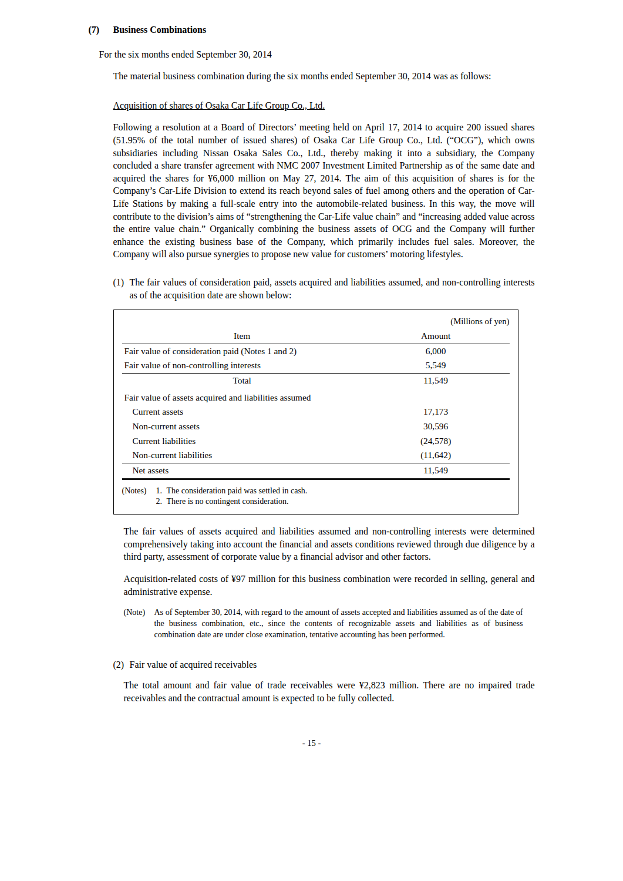(7) Business Combinations
For the six months ended September 30, 2014
The material business combination during the six months ended September 30, 2014 was as follows:
Acquisition of shares of Osaka Car Life Group Co., Ltd.
Following a resolution at a Board of Directors’ meeting held on April 17, 2014 to acquire 200 issued shares (51.95% of the total number of issued shares) of Osaka Car Life Group Co., Ltd. (“OCG”), which owns subsidiaries including Nissan Osaka Sales Co., Ltd., thereby making it into a subsidiary, the Company concluded a share transfer agreement with NMC 2007 Investment Limited Partnership as of the same date and acquired the shares for ¥6,000 million on May 27, 2014. The aim of this acquisition of shares is for the Company’s Car-Life Division to extend its reach beyond sales of fuel among others and the operation of Car-Life Stations by making a full-scale entry into the automobile-related business. In this way, the move will contribute to the division’s aims of “strengthening the Car-Life value chain” and “increasing added value across the entire value chain.” Organically combining the business assets of OCG and the Company will further enhance the existing business base of the Company, which primarily includes fuel sales. Moreover, the Company will also pursue synergies to propose new value for customers’ motoring lifestyles.
(1) The fair values of consideration paid, assets acquired and liabilities assumed, and non-controlling interests as of the acquisition date are shown below:
(Millions of yen)
| Item | Amount |
| --- | --- |
| Fair value of consideration paid (Notes 1 and 2) | 6,000 |
| Fair value of non-controlling interests | 5,549 |
| Total | 11,549 |
| Fair value of assets acquired and liabilities assumed | |
| Current assets | 17,173 |
| Non-current assets | 30,596 |
| Current liabilities | (24,578) |
| Non-current liabilities | (11,642) |
| Net assets | 11,549 |
(Notes) 1. The consideration paid was settled in cash.
2. There is no contingent consideration.
The fair values of assets acquired and liabilities assumed and non-controlling interests were determined comprehensively taking into account the financial and assets conditions reviewed through due diligence by a third party, assessment of corporate value by a financial advisor and other factors.
Acquisition-related costs of ¥97 million for this business combination were recorded in selling, general and administrative expense.
(Note) As of September 30, 2014, with regard to the amount of assets accepted and liabilities assumed as of the date of the business combination, etc., since the contents of recognizable assets and liabilities as of business combination date are under close examination, tentative accounting has been performed.
(2) Fair value of acquired receivables
The total amount and fair value of trade receivables were ¥2,823 million. There are no impaired trade receivables and the contractual amount is expected to be fully collected.
- 15 -